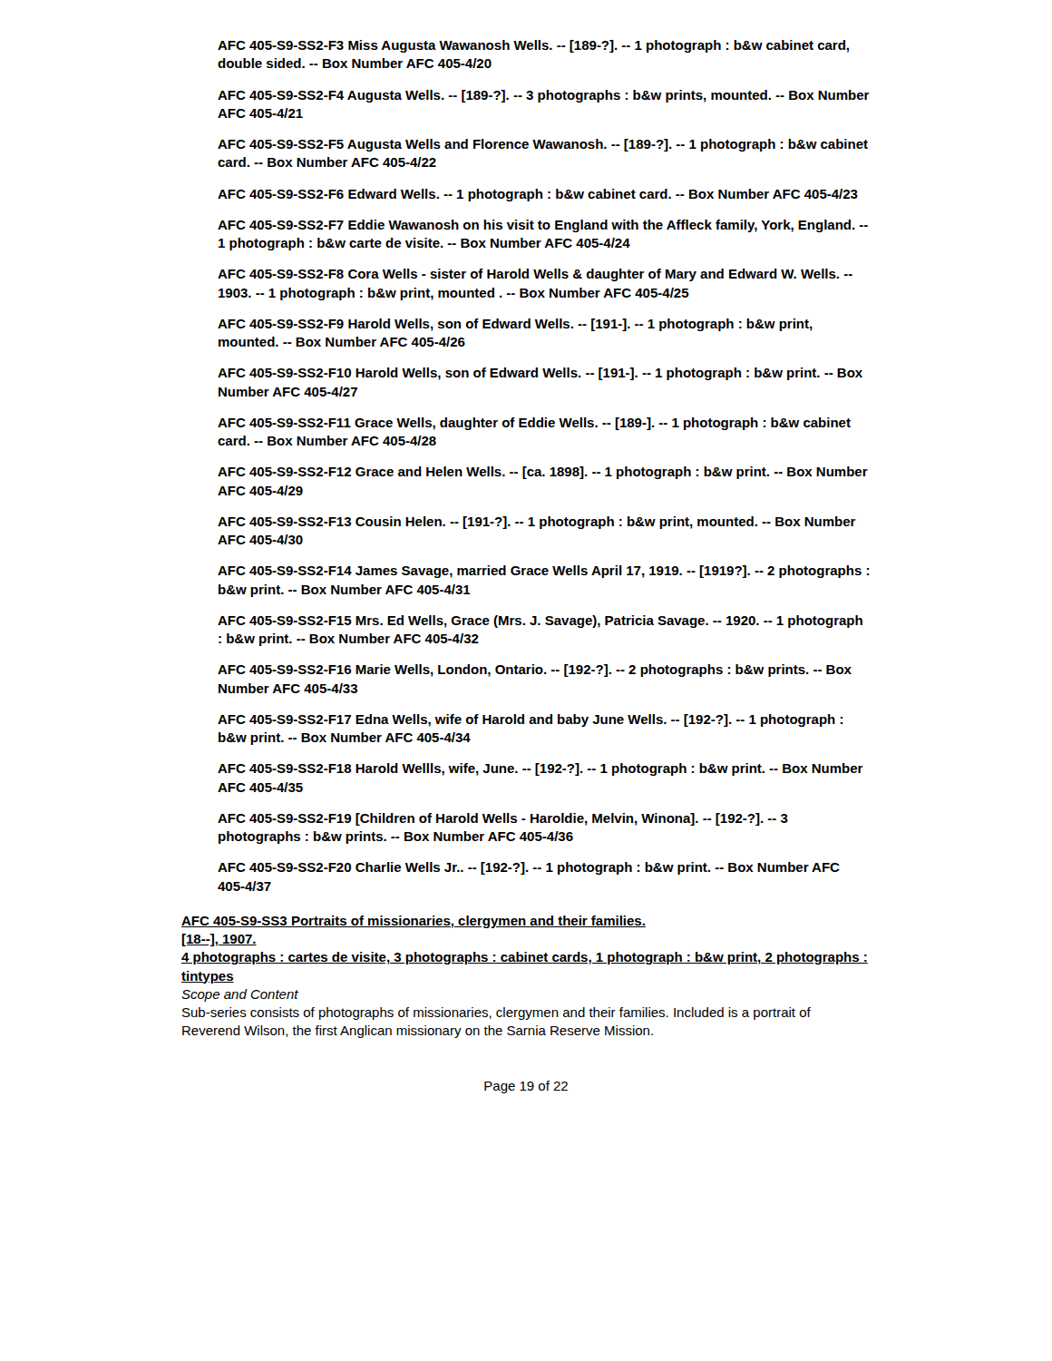AFC 405-S9-SS2-F3 Miss Augusta Wawanosh Wells. -- [189-?]. -- 1 photograph : b&w cabinet card, double sided. -- Box Number AFC 405-4/20
AFC 405-S9-SS2-F4 Augusta Wells. -- [189-?]. -- 3 photographs : b&w prints, mounted. -- Box Number AFC 405-4/21
AFC 405-S9-SS2-F5 Augusta Wells and Florence Wawanosh. -- [189-?]. -- 1 photograph : b&w cabinet card. -- Box Number AFC 405-4/22
AFC 405-S9-SS2-F6 Edward Wells. -- 1 photograph : b&w cabinet card. -- Box Number AFC 405-4/23
AFC 405-S9-SS2-F7 Eddie Wawanosh on his visit to England with the Affleck family, York, England. -- 1 photograph : b&w carte de visite. -- Box Number AFC 405-4/24
AFC 405-S9-SS2-F8 Cora Wells - sister of Harold Wells & daughter of Mary and Edward W. Wells. -- 1903. -- 1 photograph : b&w print, mounted . -- Box Number AFC 405-4/25
AFC 405-S9-SS2-F9 Harold Wells, son of Edward Wells. -- [191-]. -- 1 photograph : b&w print, mounted. -- Box Number AFC 405-4/26
AFC 405-S9-SS2-F10 Harold Wells, son of Edward Wells. -- [191-]. -- 1 photograph : b&w print. -- Box Number AFC 405-4/27
AFC 405-S9-SS2-F11 Grace Wells, daughter of Eddie Wells. -- [189-]. -- 1 photograph : b&w cabinet card. -- Box Number AFC 405-4/28
AFC 405-S9-SS2-F12 Grace and Helen Wells. -- [ca. 1898]. -- 1 photograph : b&w print. -- Box Number AFC 405-4/29
AFC 405-S9-SS2-F13 Cousin Helen. -- [191-?]. -- 1 photograph : b&w print, mounted. -- Box Number AFC 405-4/30
AFC 405-S9-SS2-F14 James Savage, married Grace Wells April 17, 1919. -- [1919?]. -- 2 photographs : b&w print. -- Box Number AFC 405-4/31
AFC 405-S9-SS2-F15 Mrs. Ed Wells, Grace (Mrs. J. Savage), Patricia Savage. -- 1920. -- 1 photograph : b&w print. -- Box Number AFC 405-4/32
AFC 405-S9-SS2-F16 Marie Wells, London, Ontario. -- [192-?]. -- 2 photographs : b&w prints. -- Box Number AFC 405-4/33
AFC 405-S9-SS2-F17 Edna Wells, wife of Harold and baby June Wells. -- [192-?]. -- 1 photograph : b&w print. -- Box Number AFC 405-4/34
AFC 405-S9-SS2-F18 Harold Wellls, wife, June. -- [192-?]. -- 1 photograph : b&w print. -- Box Number AFC 405-4/35
AFC 405-S9-SS2-F19 [Children of Harold Wells - Haroldie, Melvin, Winona]. -- [192-?]. -- 3 photographs : b&w prints. -- Box Number AFC 405-4/36
AFC 405-S9-SS2-F20 Charlie Wells Jr.. -- [192-?]. -- 1 photograph : b&w print. -- Box Number AFC 405-4/37
AFC 405-S9-SS3 Portraits of missionaries, clergymen and their families.
[18--], 1907.
4 photographs : cartes de visite, 3 photographs : cabinet cards, 1 photograph : b&w print, 2 photographs : tintypes
Scope and Content
Sub-series consists of photographs of missionaries, clergymen and their families. Included is a portrait of Reverend Wilson, the first Anglican missionary on the Sarnia Reserve Mission.
Page 19 of 22